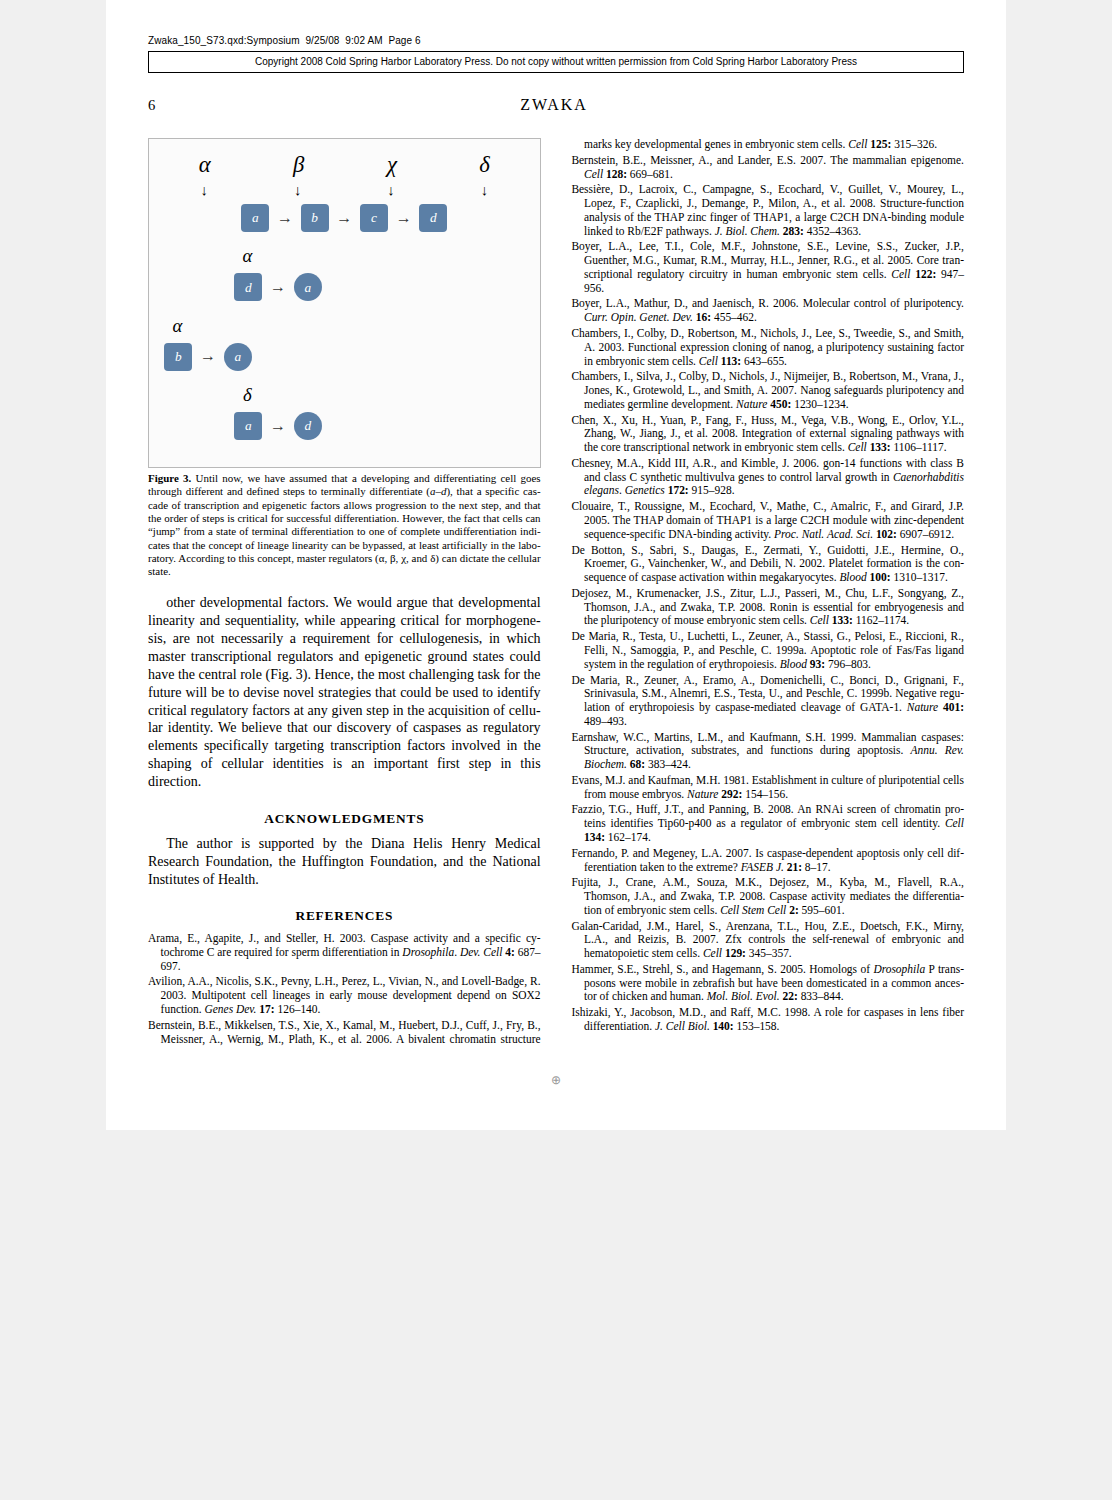Zwaka_150_S73.qxd:Symposium 9/25/08 9:02 AM Page 6
Copyright 2008 Cold Spring Harbor Laboratory Press. Do not copy without written permission from Cold Spring Harbor Laboratory Press
6
ZWAKA
αβχδ
↓↓↓↓
a→ b→ c→ d
α
d→a
α
b→a
δ
a→d
Figure 3. Until now, we have assumed that a developing and differentiating cell goes through different and defined steps to terminally differentiate (a–d), that a specific cascade of transcription and epigenetic factors allows progression to the next step, and that the order of steps is critical for successful differentiation. However, the fact that cells can “jump” from a state of terminal differentiation to one of complete undifferentiation indicates that the concept of lineage linearity can be bypassed, at least artificially in the laboratory. According to this concept, master regulators (α, β, χ, and δ) can dictate the cellular state.
other developmental factors. We would argue that developmental linearity and sequentiality, while appearing critical for morphogenesis, are not necessarily a requirement for cellulogenesis, in which master transcriptional regulators and epigenetic ground states could have the central role (Fig. 3). Hence, the most challenging task for the future will be to devise novel strategies that could be used to identify critical regulatory factors at any given step in the acquisition of cellular identity. We believe that our discovery of caspases as regulatory elements specifically targeting transcription factors involved in the shaping of cellular identities is an important first step in this direction.
ACKNOWLEDGMENTS
The author is supported by the Diana Helis Henry Medical Research Foundation, the Huffington Foundation, and the National Institutes of Health.
REFERENCES
Arama, E., Agapite, J., and Steller, H. 2003. Caspase activity and a specific cytochrome C are required for sperm differentiation in Drosophila. Dev. Cell 4: 687–697.
Avilion, A.A., Nicolis, S.K., Pevny, L.H., Perez, L., Vivian, N., and Lovell-Badge, R. 2003. Multipotent cell lineages in early mouse development depend on SOX2 function. Genes Dev. 17: 126–140.
Bernstein, B.E., Mikkelsen, T.S., Xie, X., Kamal, M., Huebert, D.J., Cuff, J., Fry, B., Meissner, A., Wernig, M., Plath, K., et al. 2006. A bivalent chromatin structure marks key developmental genes in embryonic stem cells. Cell 125: 315–326.
Bernstein, B.E., Meissner, A., and Lander, E.S. 2007. The mammalian epigenome. Cell 128: 669–681.
Bessière, D., Lacroix, C., Campagne, S., Ecochard, V., Guillet, V., Mourey, L., Lopez, F., Czaplicki, J., Demange, P., Milon, A., et al. 2008. Structure-function analysis of the THAP zinc finger of THAP1, a large C2CH DNA-binding module linked to Rb/E2F pathways. J. Biol. Chem. 283: 4352–4363.
Boyer, L.A., Lee, T.I., Cole, M.F., Johnstone, S.E., Levine, S.S., Zucker, J.P., Guenther, M.G., Kumar, R.M., Murray, H.L., Jenner, R.G., et al. 2005. Core transcriptional regulatory circuitry in human embryonic stem cells. Cell 122: 947–956.
Boyer, L.A., Mathur, D., and Jaenisch, R. 2006. Molecular control of pluripotency. Curr. Opin. Genet. Dev. 16: 455–462.
Chambers, I., Colby, D., Robertson, M., Nichols, J., Lee, S., Tweedie, S., and Smith, A. 2003. Functional expression cloning of nanog, a pluripotency sustaining factor in embryonic stem cells. Cell 113: 643–655.
Chambers, I., Silva, J., Colby, D., Nichols, J., Nijmeijer, B., Robertson, M., Vrana, J., Jones, K., Grotewold, L., and Smith, A. 2007. Nanog safeguards pluripotency and mediates germline development. Nature 450: 1230–1234.
Chen, X., Xu, H., Yuan, P., Fang, F., Huss, M., Vega, V.B., Wong, E., Orlov, Y.L., Zhang, W., Jiang, J., et al. 2008. Integration of external signaling pathways with the core transcriptional network in embryonic stem cells. Cell 133: 1106–1117.
Chesney, M.A., Kidd III, A.R., and Kimble, J. 2006. gon-14 functions with class B and class C synthetic multivulva genes to control larval growth in Caenorhabditis elegans. Genetics 172: 915–928.
Clouaire, T., Roussigne, M., Ecochard, V., Mathe, C., Amalric, F., and Girard, J.P. 2005. The THAP domain of THAP1 is a large C2CH module with zinc-dependent sequence-specific DNA-binding activity. Proc. Natl. Acad. Sci. 102: 6907–6912.
De Botton, S., Sabri, S., Daugas, E., Zermati, Y., Guidotti, J.E., Hermine, O., Kroemer, G., Vainchenker, W., and Debili, N. 2002. Platelet formation is the consequence of caspase activation within megakaryocytes. Blood 100: 1310–1317.
Dejosez, M., Krumenacker, J.S., Zitur, L.J., Passeri, M., Chu, L.F., Songyang, Z., Thomson, J.A., and Zwaka, T.P. 2008. Ronin is essential for embryogenesis and the pluripotency of mouse embryonic stem cells. Cell 133: 1162–1174.
De Maria, R., Testa, U., Luchetti, L., Zeuner, A., Stassi, G., Pelosi, E., Riccioni, R., Felli, N., Samoggia, P., and Peschle, C. 1999a. Apoptotic role of Fas/Fas ligand system in the regulation of erythropoiesis. Blood 93: 796–803.
De Maria, R., Zeuner, A., Eramo, A., Domenichelli, C., Bonci, D., Grignani, F., Srinivasula, S.M., Alnemri, E.S., Testa, U., and Peschle, C. 1999b. Negative regulation of erythropoiesis by caspase-mediated cleavage of GATA-1. Nature 401: 489–493.
Earnshaw, W.C., Martins, L.M., and Kaufmann, S.H. 1999. Mammalian caspases: Structure, activation, substrates, and functions during apoptosis. Annu. Rev. Biochem. 68: 383–424.
Evans, M.J. and Kaufman, M.H. 1981. Establishment in culture of pluripotential cells from mouse embryos. Nature 292: 154–156.
Fazzio, T.G., Huff, J.T., and Panning, B. 2008. An RNAi screen of chromatin proteins identifies Tip60-p400 as a regulator of embryonic stem cell identity. Cell 134: 162–174.
Fernando, P. and Megeney, L.A. 2007. Is caspase-dependent apoptosis only cell differentiation taken to the extreme? FASEB J. 21: 8–17.
Fujita, J., Crane, A.M., Souza, M.K., Dejosez, M., Kyba, M., Flavell, R.A., Thomson, J.A., and Zwaka, T.P. 2008. Caspase activity mediates the differentiation of embryonic stem cells. Cell Stem Cell 2: 595–601.
Galan-Caridad, J.M., Harel, S., Arenzana, T.L., Hou, Z.E., Doetsch, F.K., Mirny, L.A., and Reizis, B. 2007. Zfx controls the self-renewal of embryonic and hematopoietic stem cells. Cell 129: 345–357.
Hammer, S.E., Strehl, S., and Hagemann, S. 2005. Homologs of Drosophila P transposons were mobile in zebrafish but have been domesticated in a common ancestor of chicken and human. Mol. Biol. Evol. 22: 833–844.
Ishizaki, Y., Jacobson, M.D., and Raff, M.C. 1998. A role for caspases in lens fiber differentiation. J. Cell Biol. 140: 153–158.
⊕